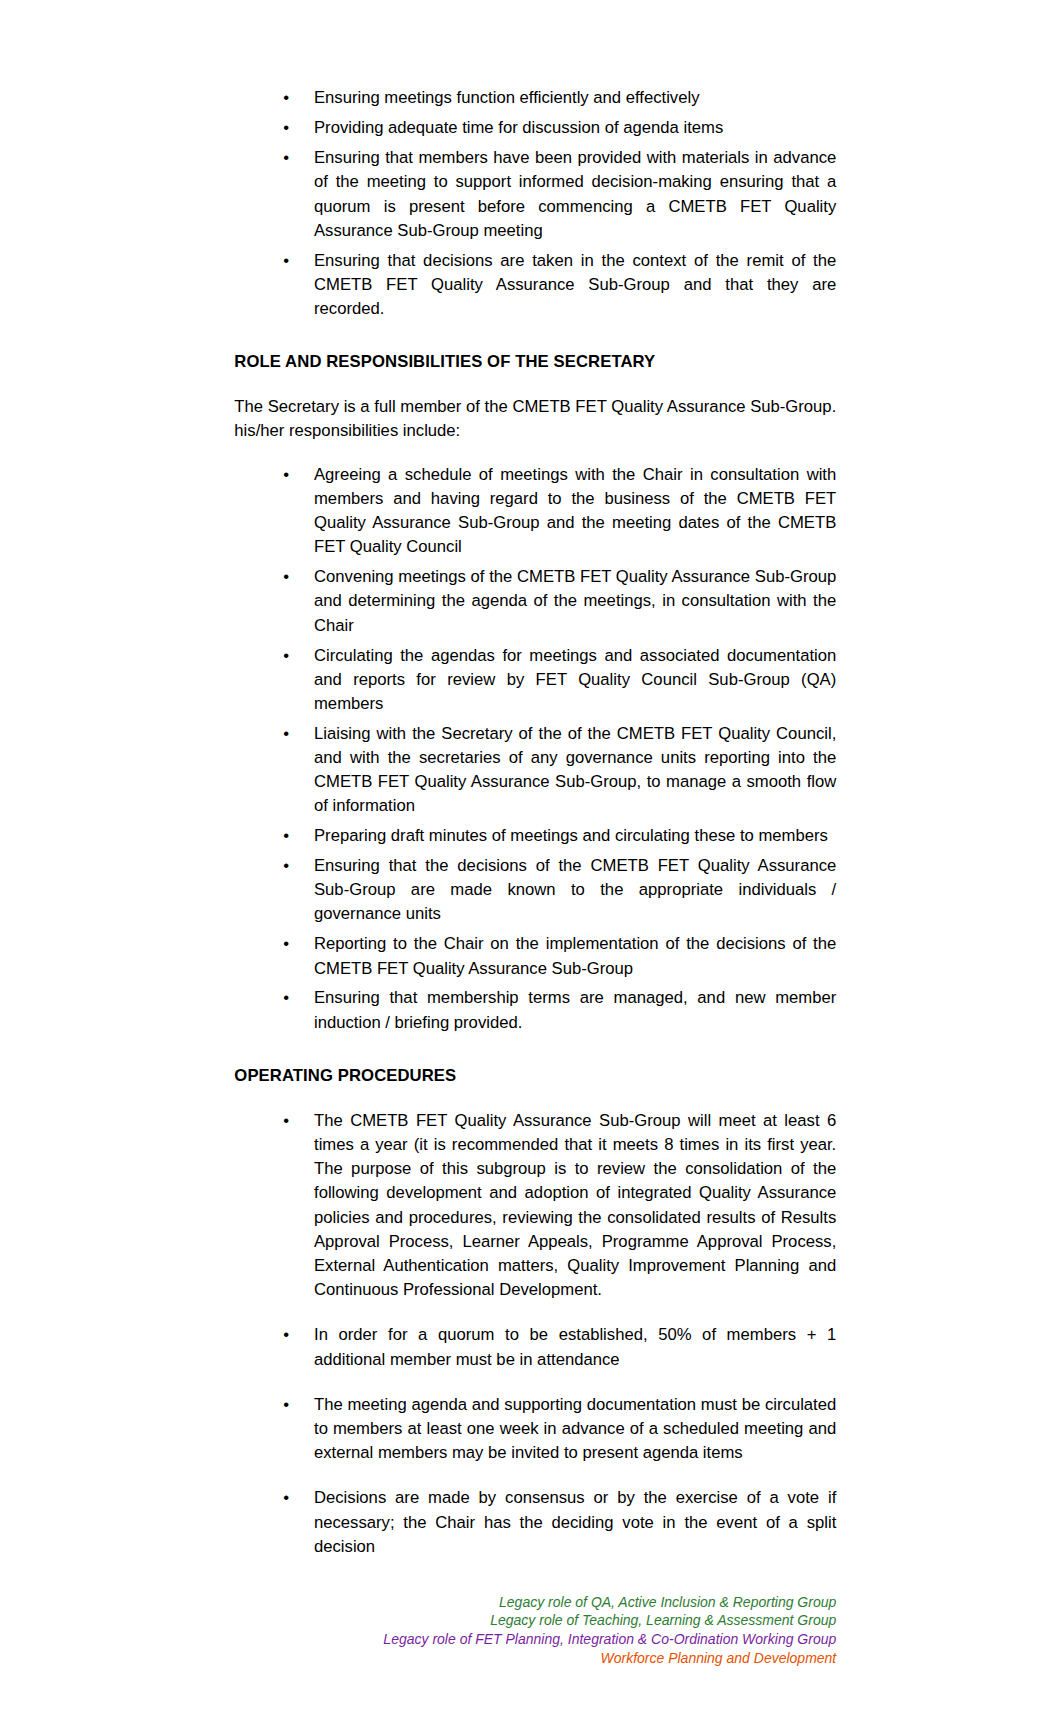Ensuring meetings function efficiently and effectively
Providing adequate time for discussion of agenda items
Ensuring that members have been provided with materials in advance of the meeting to support informed decision-making ensuring that a quorum is present before commencing a CMETB FET Quality Assurance Sub-Group meeting
Ensuring that decisions are taken in the context of the remit of the CMETB FET Quality Assurance Sub-Group and that they are recorded.
ROLE AND RESPONSIBILITIES OF THE SECRETARY
The Secretary is a full member of the CMETB FET Quality Assurance Sub-Group. his/her responsibilities include:
Agreeing a schedule of meetings with the Chair in consultation with members and having regard to the business of the CMETB FET Quality Assurance Sub-Group and the meeting dates of the CMETB FET Quality Council
Convening meetings of the CMETB FET Quality Assurance Sub-Group and determining the agenda of the meetings, in consultation with the Chair
Circulating the agendas for meetings and associated documentation and reports for review by FET Quality Council Sub-Group (QA) members
Liaising with the Secretary of the of the CMETB FET Quality Council, and with the secretaries of any governance units reporting into the CMETB FET Quality Assurance Sub-Group, to manage a smooth flow of information
Preparing draft minutes of meetings and circulating these to members
Ensuring that the decisions of the CMETB FET Quality Assurance Sub-Group are made known to the appropriate individuals / governance units
Reporting to the Chair on the implementation of the decisions of the CMETB FET Quality Assurance Sub-Group
Ensuring that membership terms are managed, and new member induction / briefing provided.
OPERATING PROCEDURES
The CMETB FET Quality Assurance Sub-Group will meet at least 6 times a year (it is recommended that it meets 8 times in its first year. The purpose of this subgroup is to review the consolidation of the following development and adoption of integrated Quality Assurance policies and procedures, reviewing the consolidated results of Results Approval Process, Learner Appeals, Programme Approval Process, External Authentication matters, Quality Improvement Planning and Continuous Professional Development.
In order for a quorum to be established, 50% of members + 1 additional member must be in attendance
The meeting agenda and supporting documentation must be circulated to members at least one week in advance of a scheduled meeting and external members may be invited to present agenda items
Decisions are made by consensus or by the exercise of a vote if necessary; the Chair has the deciding vote in the event of a split decision
Legacy role of QA, Active Inclusion & Reporting Group
Legacy role of Teaching, Learning & Assessment Group
Legacy role of FET Planning, Integration & Co-Ordination Working Group
Workforce Planning and Development